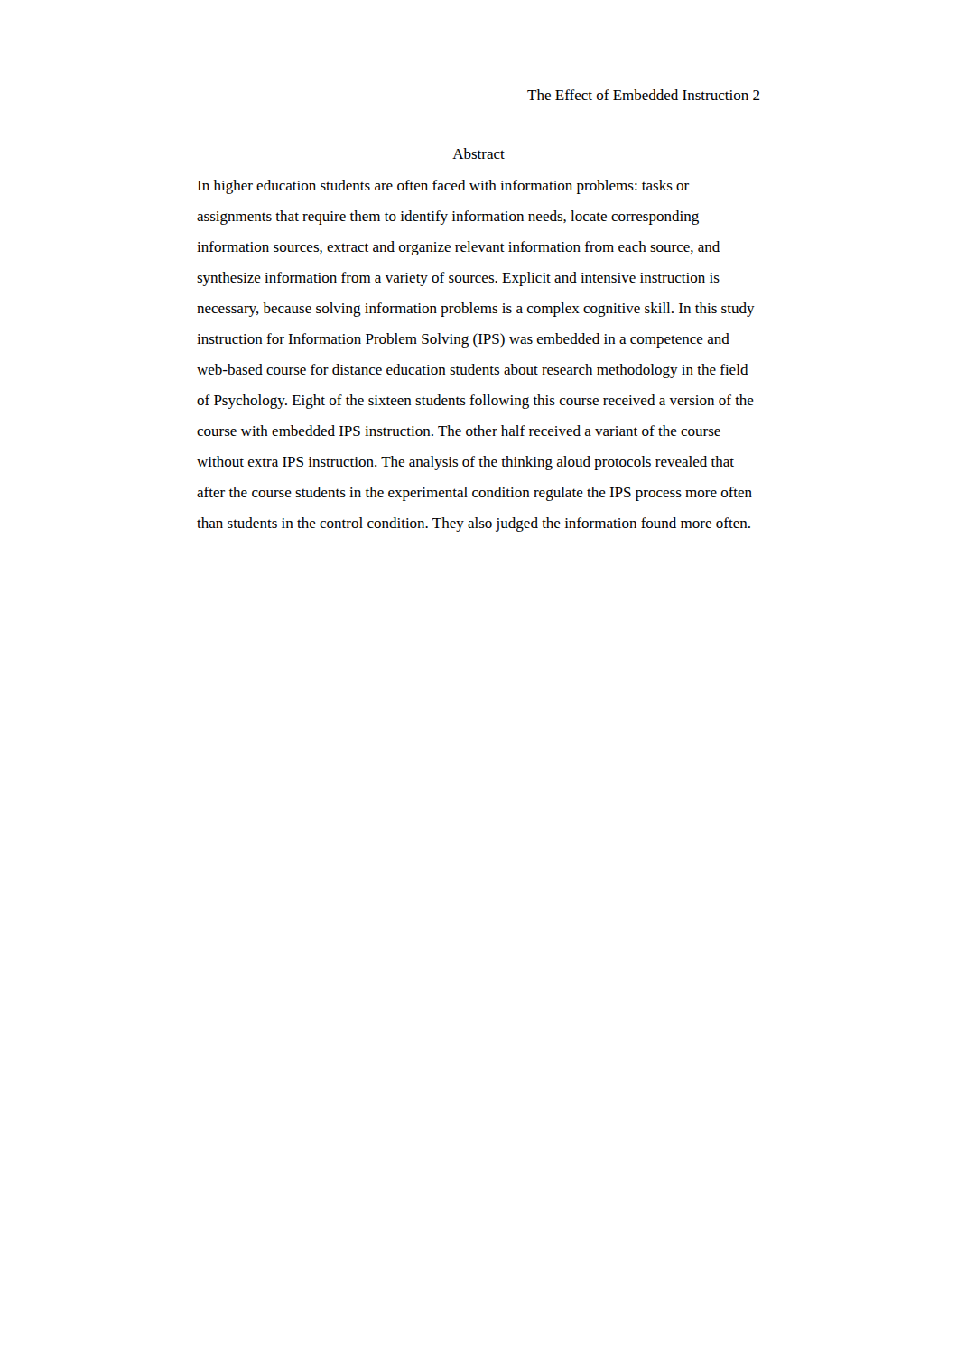The Effect of Embedded Instruction 2
Abstract
In higher education students are often faced with information problems: tasks or assignments that require them to identify information needs, locate corresponding information sources, extract and organize relevant information from each source, and synthesize information from a variety of sources. Explicit and intensive instruction is necessary, because solving information problems is a complex cognitive skill. In this study instruction for Information Problem Solving (IPS) was embedded in a competence and web-based course for distance education students about research methodology in the field of Psychology. Eight of the sixteen students following this course received a version of the course with embedded IPS instruction. The other half received a variant of the course without extra IPS instruction. The analysis of the thinking aloud protocols revealed that after the course students in the experimental condition regulate the IPS process more often than students in the control condition. They also judged the information found more often.